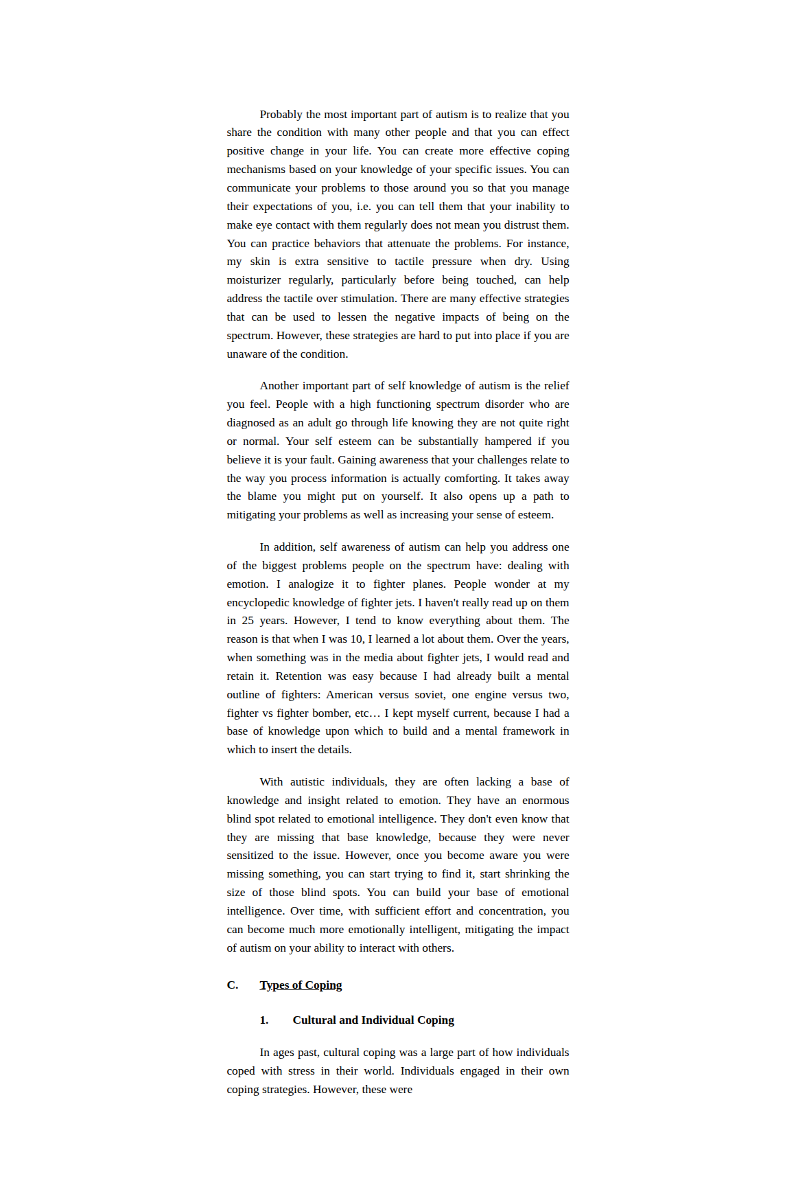Probably the most important part of autism is to realize that you share the condition with many other people and that you can effect positive change in your life. You can create more effective coping mechanisms based on your knowledge of your specific issues. You can communicate your problems to those around you so that you manage their expectations of you, i.e. you can tell them that your inability to make eye contact with them regularly does not mean you distrust them. You can practice behaviors that attenuate the problems. For instance, my skin is extra sensitive to tactile pressure when dry. Using moisturizer regularly, particularly before being touched, can help address the tactile over stimulation. There are many effective strategies that can be used to lessen the negative impacts of being on the spectrum. However, these strategies are hard to put into place if you are unaware of the condition.
Another important part of self knowledge of autism is the relief you feel. People with a high functioning spectrum disorder who are diagnosed as an adult go through life knowing they are not quite right or normal. Your self esteem can be substantially hampered if you believe it is your fault. Gaining awareness that your challenges relate to the way you process information is actually comforting. It takes away the blame you might put on yourself. It also opens up a path to mitigating your problems as well as increasing your sense of esteem.
In addition, self awareness of autism can help you address one of the biggest problems people on the spectrum have: dealing with emotion. I analogize it to fighter planes. People wonder at my encyclopedic knowledge of fighter jets. I haven't really read up on them in 25 years. However, I tend to know everything about them. The reason is that when I was 10, I learned a lot about them. Over the years, when something was in the media about fighter jets, I would read and retain it. Retention was easy because I had already built a mental outline of fighters: American versus soviet, one engine versus two, fighter vs fighter bomber, etc… I kept myself current, because I had a base of knowledge upon which to build and a mental framework in which to insert the details.
With autistic individuals, they are often lacking a base of knowledge and insight related to emotion. They have an enormous blind spot related to emotional intelligence. They don't even know that they are missing that base knowledge, because they were never sensitized to the issue. However, once you become aware you were missing something, you can start trying to find it, start shrinking the size of those blind spots. You can build your base of emotional intelligence. Over time, with sufficient effort and concentration, you can become much more emotionally intelligent, mitigating the impact of autism on your ability to interact with others.
C. Types of Coping
1. Cultural and Individual Coping
In ages past, cultural coping was a large part of how individuals coped with stress in their world. Individuals engaged in their own coping strategies. However, these were